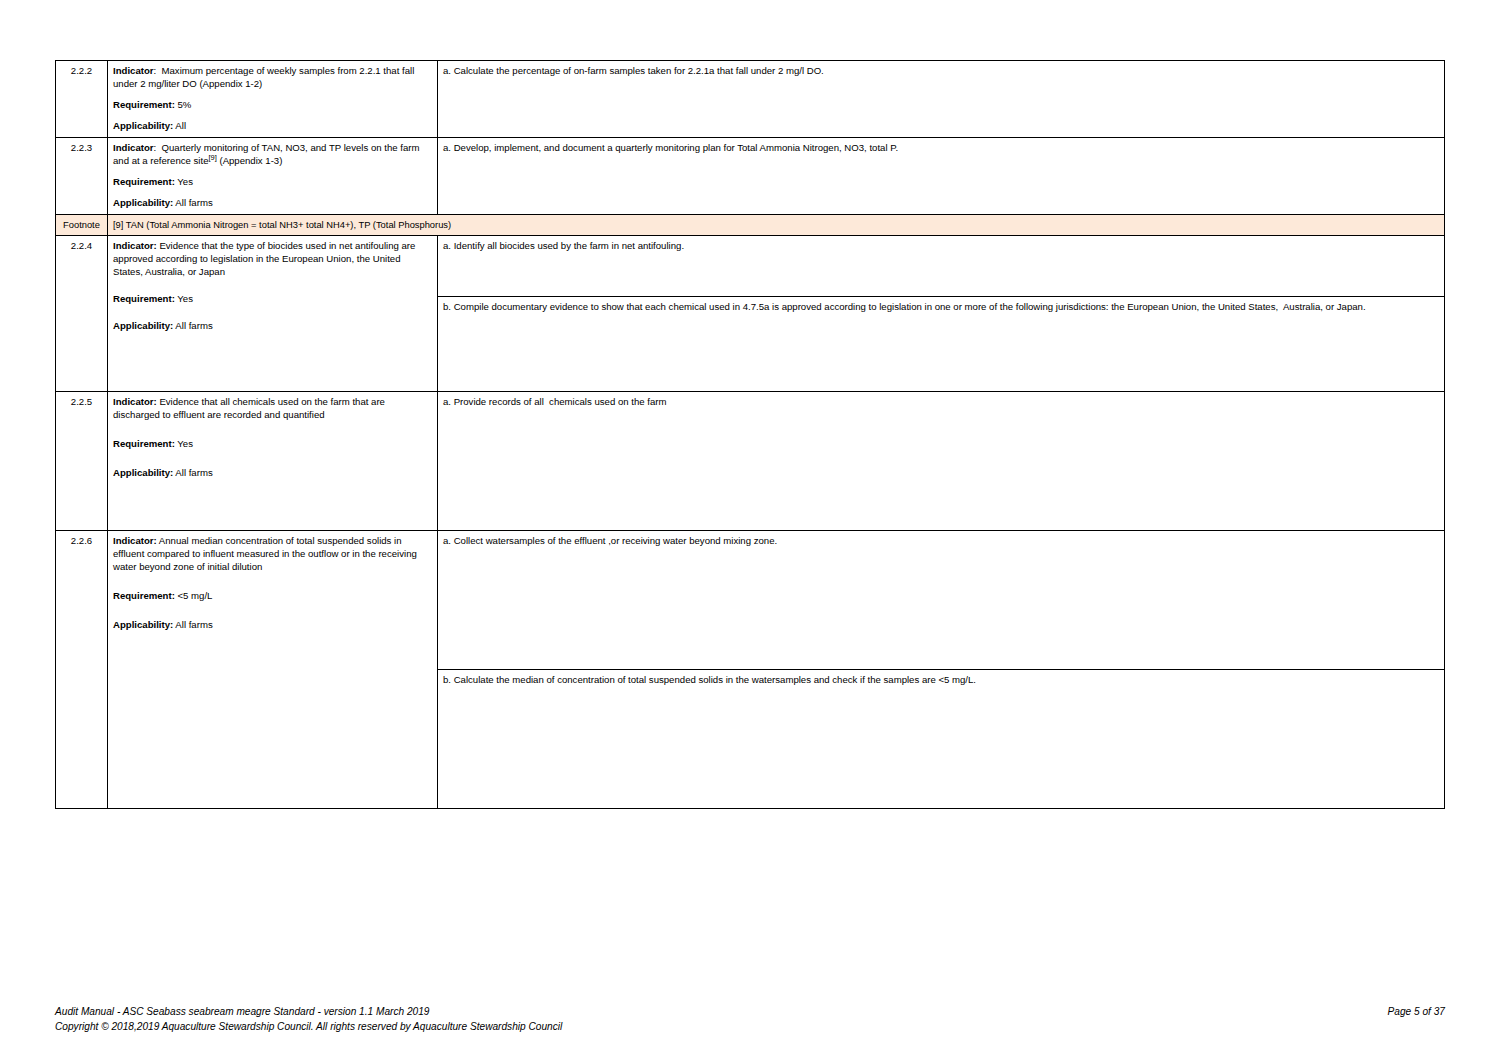| 2.2.2 | Indicator : Maximum percentage of weekly samples from 2.2.1 that fall under 2 mg/liter DO (Appendix 1-2) Requirement: 5% Applicability: All | a. Calculate the percentage of on-farm samples taken for 2.2.1a that fall under 2 mg/l DO. |
| 2.2.3 | Indicator : Quarterly monitoring of TAN, NO3, and TP levels on the farm and at a reference site [9] (Appendix 1-3) Requirement: Yes Applicability: All farms | a. Develop, implement, and document a quarterly monitoring plan for Total Ammonia Nitrogen, NO3, total P. |
| Footnote | [9] TAN (Total Ammonia Nitrogen = total NH3+ total NH4+), TP (Total Phosphorus) |
| 2.2.4 | Indicator: Evidence that the type of biocides used in net antifouling are approved according to legislation in the European Union, the United States, Australia, or Japan Requirement: Yes Applicability: All farms | a. Identify all biocides used by the farm in net antifouling. |
| b. Compile documentary evidence to show that each chemical used in 4.7.5a is approved according to legislation in one or more of the following jurisdictions: the European Union, the United States, Australia, or Japan. |
| 2.2.5 | Indicator: Evidence that all chemicals used on the farm that are discharged to effluent are recorded and quantified Requirement: Yes Applicability: All farms | a. Provide records of all chemicals used on the farm |
| 2.2.6 | Indicator: Annual median concentration of total suspended solids in effluent compared to influent measured in the outflow or in the receiving water beyond zone of initial dilution Requirement: <5 mg/L Applicability: All farms | a. Collect watersamples of the effluent ,or receiving water beyond mixing zone. |
| b. Calculate the median of concentration of total suspended solids in the watersamples and check if the samples are <5 mg/L. |
Page 5 of 37 Audit Manual - ASC Seabass seabream meagre Standard - version 1.1 March 2019
Copyright © 2018,2019 Aquaculture Stewardship Council. All rights reserved by Aquaculture Stewardship Council